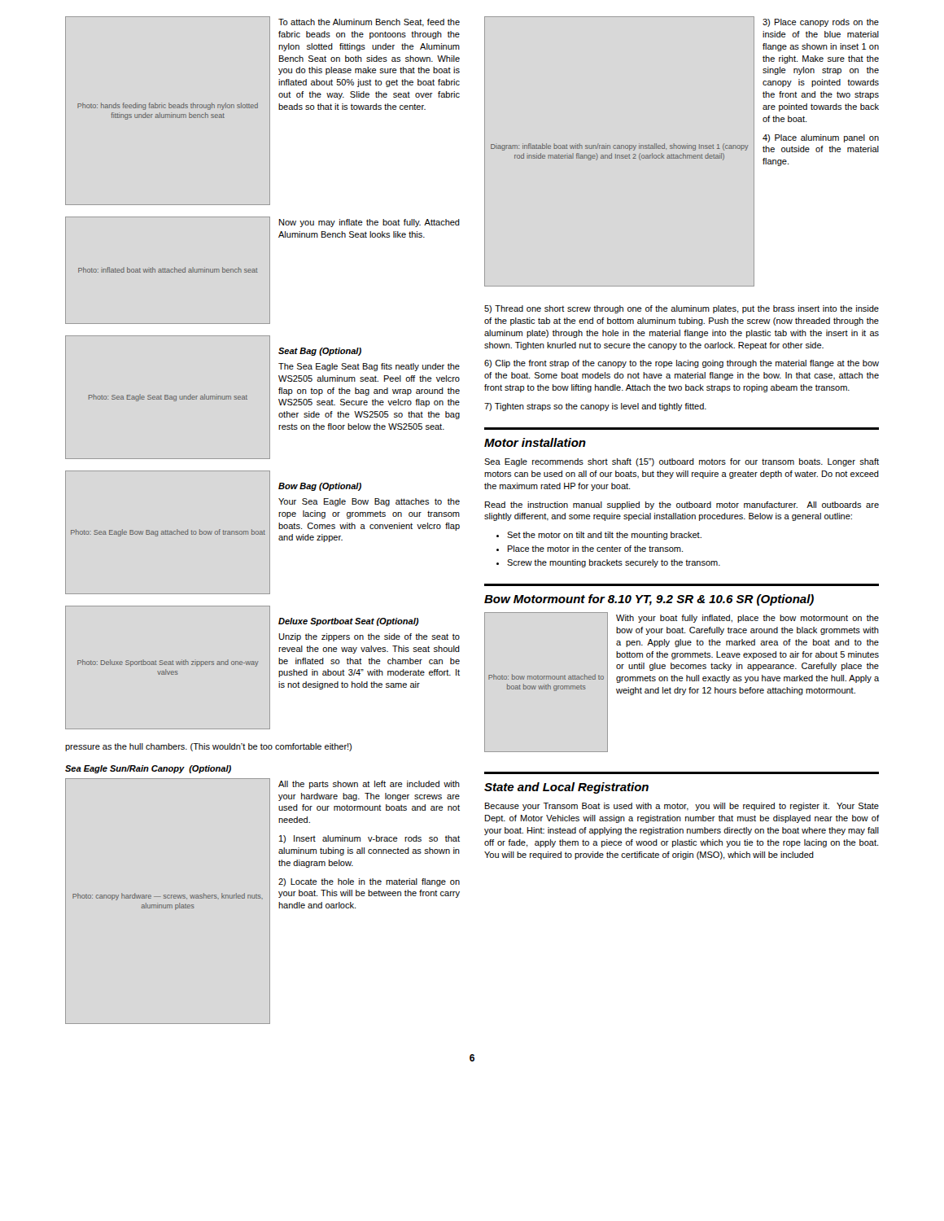Photo: hands feeding fabric beads through nylon slotted fittings under aluminum bench seat
To attach the Aluminum Bench Seat, feed the fabric beads on the pontoons through the nylon slotted fittings under the Aluminum Bench Seat on both sides as shown. While you do this please make sure that the boat is inflated about 50% just to get the boat fabric out of the way. Slide the seat over fabric beads so that it is towards the center.
Photo: inflated boat with attached aluminum bench seat
Now you may inflate the boat fully. Attached Aluminum Bench Seat looks like this.
Photo: Sea Eagle Seat Bag under aluminum seat
Seat Bag (Optional)
The Sea Eagle Seat Bag fits neatly under the WS2505 aluminum seat. Peel off the velcro flap on top of the bag and wrap around the WS2505 seat. Secure the velcro flap on the other side of the WS2505 so that the bag rests on the floor below the WS2505 seat.
Photo: Sea Eagle Bow Bag attached to bow of transom boat
Bow Bag (Optional)
Your Sea Eagle Bow Bag attaches to the rope lacing or grommets on our transom boats. Comes with a convenient velcro flap and wide zipper.
Photo: Deluxe Sportboat Seat with zippers and one-way valves
Deluxe Sportboat Seat (Optional)
Unzip the zippers on the side of the seat to reveal the one way valves. This seat should be inflated so that the chamber can be pushed in about 3/4” with moderate effort. It is not designed to hold the same air
pressure as the hull chambers. (This wouldn’t be too comfortable either!)
Sea Eagle Sun/Rain Canopy (Optional)
Photo: canopy hardware — screws, washers, knurled nuts, aluminum plates
All the parts shown at left are included with your hardware bag. The longer screws are used for our motormount boats and are not needed.
1) Insert aluminum v-brace rods so that aluminum tubing is all connected as shown in the diagram below.
2) Locate the hole in the material flange on your boat. This will be between the front carry handle and oarlock.
Diagram: inflatable boat with sun/rain canopy installed, showing Inset 1 (canopy rod inside material flange) and Inset 2 (oarlock attachment detail)
3) Place canopy rods on the inside of the blue material flange as shown in inset 1 on the right. Make sure that the single nylon strap on the canopy is pointed towards the front and the two straps are pointed towards the back of the boat.
4) Place aluminum panel on the outside of the material flange.
5) Thread one short screw through one of the aluminum plates, put the brass insert into the inside of the plastic tab at the end of bottom aluminum tubing. Push the screw (now threaded through the aluminum plate) through the hole in the material flange into the plastic tab with the insert in it as shown. Tighten knurled nut to secure the canopy to the oarlock. Repeat for other side.
6) Clip the front strap of the canopy to the rope lacing going through the material flange at the bow of the boat. Some boat models do not have a material flange in the bow. In that case, attach the front strap to the bow lifting handle. Attach the two back straps to roping abeam the transom.
7) Tighten straps so the canopy is level and tightly fitted.
Motor installation
Sea Eagle recommends short shaft (15”) outboard motors for our transom boats. Longer shaft motors can be used on all of our boats, but they will require a greater depth of water. Do not exceed the maximum rated HP for your boat.
Read the instruction manual supplied by the outboard motor manufacturer. All outboards are slightly different, and some require special installation procedures. Below is a general outline:
Set the motor on tilt and tilt the mounting bracket.
Place the motor in the center of the transom.
Screw the mounting brackets securely to the transom.
Bow Motormount for 8.10 YT, 9.2 SR & 10.6 SR (Optional)
Photo: bow motormount attached to boat bow with grommets
With your boat fully inflated, place the bow motormount on the bow of your boat. Carefully trace around the black grommets with a pen. Apply glue to the marked area of the boat and to the bottom of the grommets. Leave exposed to air for about 5 minutes or until glue becomes tacky in appearance. Carefully place the grommets on the hull exactly as you have marked the hull. Apply a weight and let dry for 12 hours before attaching motormount.
State and Local Registration
Because your Transom Boat is used with a motor, you will be required to register it. Your State Dept. of Motor Vehicles will assign a registration number that must be displayed near the bow of your boat. Hint: instead of applying the registration numbers directly on the boat where they may fall off or fade, apply them to a piece of wood or plastic which you tie to the rope lacing on the boat. You will be required to provide the certificate of origin (MSO), which will be included
6